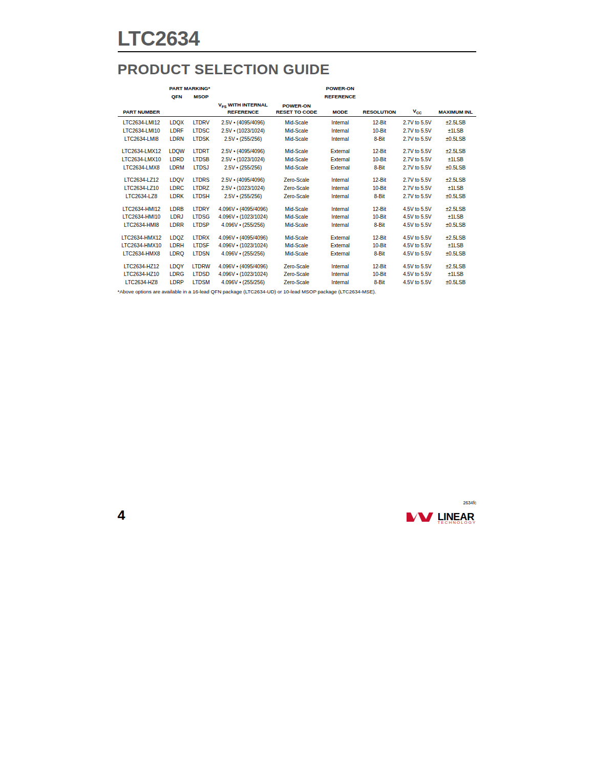LTC2634
Product Selection Guide
| | PART MARKING* | | | POWER-ON | | | |
| --- | --- | --- | --- | --- | --- | --- | --- |
| QFN | MSOP | REFERENCE |
| PART NUMBER | | | V FS WITH INTERNAL REFERENCE | POWER-ON RESET TO CODE | MODE | RESOLUTION | V CC | MAXIMUM INL |
| LTC2634-LMI12 | LDQX | LTDRV | 2.5V • (4095/4096) | Mid-Scale | Internal | 12-Bit | 2.7V to 5.5V | ±2.5LSB |
| LTC2634-LMI10 | LDRF | LTDSC | 2.5V • (1023/1024) | Mid-Scale | Internal | 10-Bit | 2.7V to 5.5V | ±1LSB |
| LTC2634-LMI8 | LDRN | LTDSK | 2.5V • (255/256) | Mid-Scale | Internal | 8-Bit | 2.7V to 5.5V | ±0.5LSB |
| LTC2634-LMX12 | LDQW | LTDRT | 2.5V • (4095/4096) | Mid-Scale | External | 12-Bit | 2.7V to 5.5V | ±2.5LSB |
| LTC2634-LMX10 | LDRD | LTDSB | 2.5V • (1023/1024) | Mid-Scale | External | 10-Bit | 2.7V to 5.5V | ±1LSB |
| LTC2634-LMX8 | LDRM | LTDSJ | 2.5V • (255/256) | Mid-Scale | External | 8-Bit | 2.7V to 5.5V | ±0.5LSB |
| LTC2634-LZ12 | LDQV | LTDRS | 2.5V • (4095/4096) | Zero-Scale | Internal | 12-Bit | 2.7V to 5.5V | ±2.5LSB |
| LTC2634-LZ10 | LDRC | LTDRZ | 2.5V • (1023/1024) | Zero-Scale | Internal | 10-Bit | 2.7V to 5.5V | ±1LSB |
| LTC2634-LZ8 | LDRK | LTDSH | 2.5V • (255/256) | Zero-Scale | Internal | 8-Bit | 2.7V to 5.5V | ±0.5LSB |
| LTC2634-HMI12 | LDRB | LTDRY | 4.096V • (4095/4096) | Mid-Scale | Internal | 12-Bit | 4.5V to 5.5V | ±2.5LSB |
| LTC2634-HMI10 | LDRJ | LTDSG | 4.096V • (1023/1024) | Mid-Scale | Internal | 10-Bit | 4.5V to 5.5V | ±1LSB |
| LTC2634-HMI8 | LDRR | LTDSP | 4.096V • (255/256) | Mid-Scale | Internal | 8-Bit | 4.5V to 5.5V | ±0.5LSB |
| LTC2634-HMX12 | LDQZ | LTDRX | 4.096V • (4095/4096) | Mid-Scale | External | 12-Bit | 4.5V to 5.5V | ±2.5LSB |
| LTC2634-HMX10 | LDRH | LTDSF | 4.096V • (1023/1024) | Mid-Scale | External | 10-Bit | 4.5V to 5.5V | ±1LSB |
| LTC2634-HMX8 | LDRQ | LTDSN | 4.096V • (255/256) | Mid-Scale | External | 8-Bit | 4.5V to 5.5V | ±0.5LSB |
| LTC2634-HZ12 | LDQY | LTDRW | 4.096V • (4095/4096) | Zero-Scale | Internal | 12-Bit | 4.5V to 5.5V | ±2.5LSB |
| LTC2634-HZ10 | LDRG | LTDSD | 4.096V • (1023/1024) | Zero-Scale | Internal | 10-Bit | 4.5V to 5.5V | ±1LSB |
| LTC2634-HZ8 | LDRP | LTDSM | 4.096V • (255/256) | Zero-Scale | Internal | 8-Bit | 4.5V to 5.5V | ±0.5LSB |
*Above options are available in a 16-lead QFN package (LTC2634-UD) or 10-lead MSOP package (LTC2634-MSE).
2634fc
4
LINEAR TECHNOLOGY